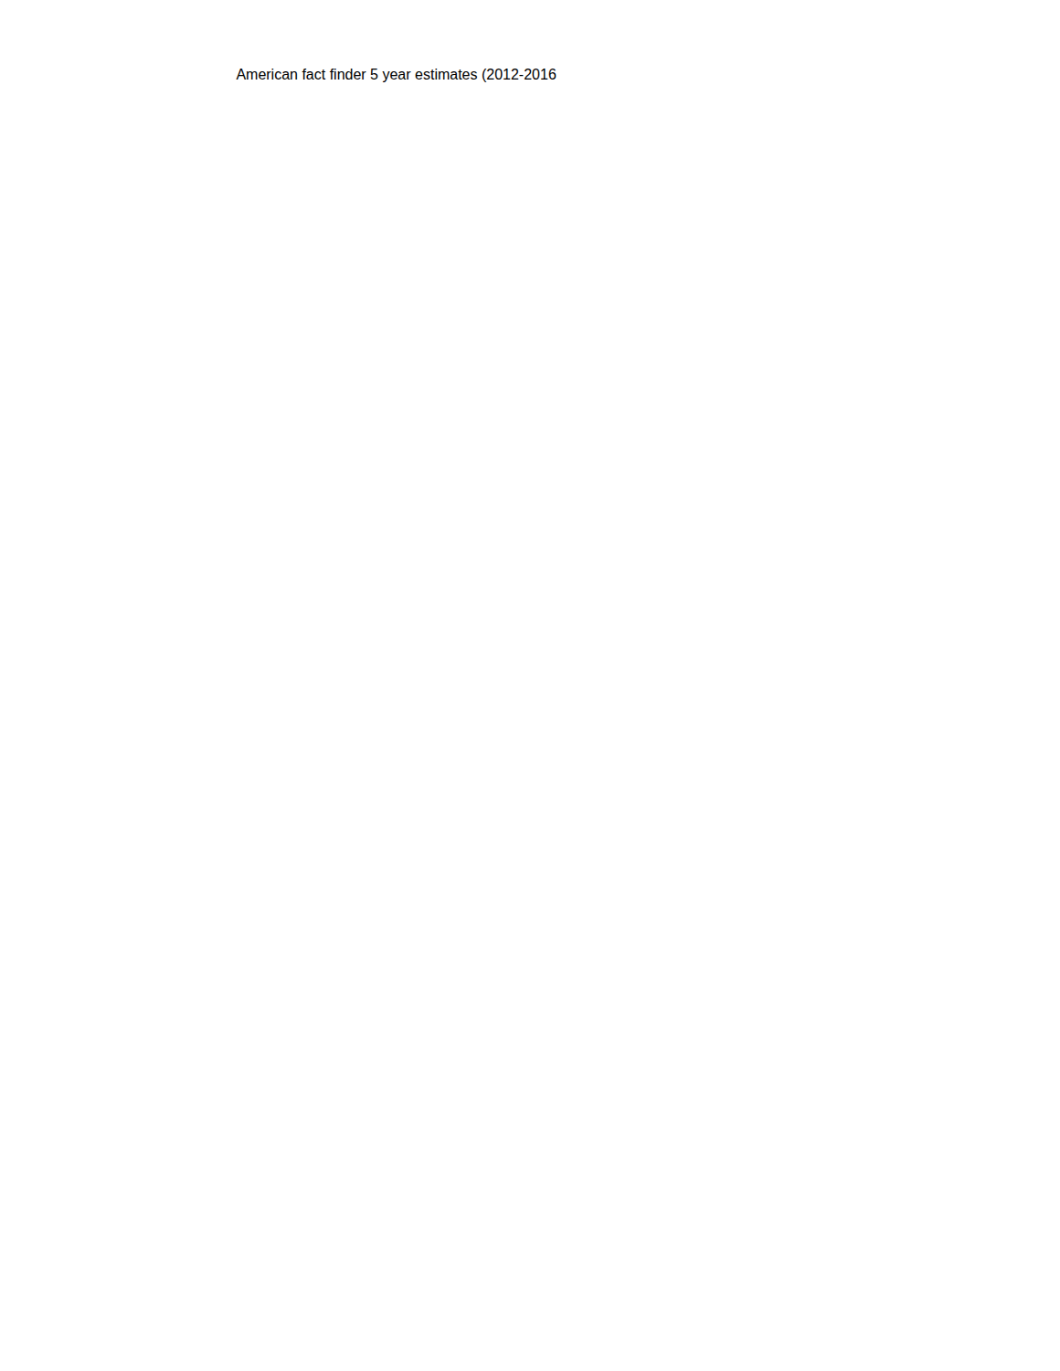American fact finder 5 year estimates (2012-2016